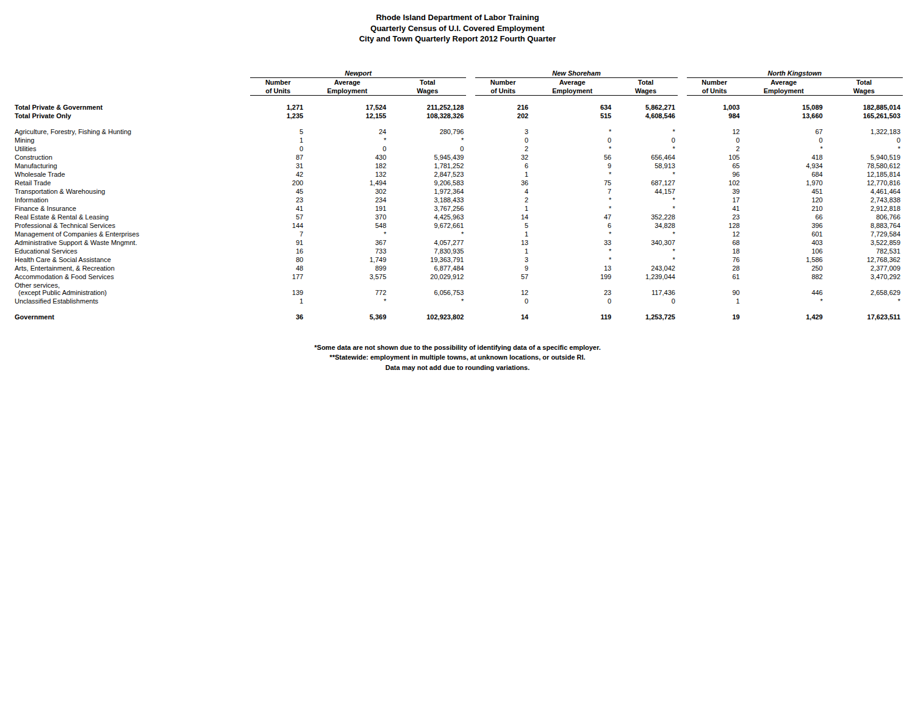Rhode Island Department of Labor Training
Quarterly Census of U.I. Covered Employment
City and Town Quarterly Report 2012 Fourth Quarter
| | Newport | | New Shoreham | | North Kingstown |
| --- | --- | --- | --- | --- | --- |
| | Number | Average | Total | | Number | Average | Total | | Number | Average | Total |
| | of Units | Employment | Wages | | of Units | Employment | Wages | | of Units | Employment | Wages |
| Total Private & Government | 1,271 | 17,524 | 211,252,128 | | 216 | 634 | 5,862,271 | | 1,003 | 15,089 | 182,885,014 |
| Total Private Only | 1,235 | 12,155 | 108,328,326 | | 202 | 515 | 4,608,546 | | 984 | 13,660 | 165,261,503 |
| Agriculture, Forestry, Fishing & Hunting | 5 | 24 | 280,796 | | 3 | * | * | | 12 | 67 | 1,322,183 |
| Mining | 1 | * | * | | 0 | 0 | 0 | | 0 | 0 | 0 |
| Utilities | 0 | 0 | 0 | | 2 | * | * | | 2 | * | * |
| Construction | 87 | 430 | 5,945,439 | | 32 | 56 | 656,464 | | 105 | 418 | 5,940,519 |
| Manufacturing | 31 | 182 | 1,781,252 | | 6 | 9 | 58,913 | | 65 | 4,934 | 78,580,612 |
| Wholesale Trade | 42 | 132 | 2,847,523 | | 1 | * | * | | 96 | 684 | 12,185,814 |
| Retail Trade | 200 | 1,494 | 9,206,583 | | 36 | 75 | 687,127 | | 102 | 1,970 | 12,770,816 |
| Transportation & Warehousing | 45 | 302 | 1,972,364 | | 4 | 7 | 44,157 | | 39 | 451 | 4,461,464 |
| Information | 23 | 234 | 3,188,433 | | 2 | * | * | | 17 | 120 | 2,743,838 |
| Finance & Insurance | 41 | 191 | 3,767,256 | | 1 | * | * | | 41 | 210 | 2,912,818 |
| Real Estate & Rental & Leasing | 57 | 370 | 4,425,963 | | 14 | 47 | 352,228 | | 23 | 66 | 806,766 |
| Professional & Technical Services | 144 | 548 | 9,672,661 | | 5 | 6 | 34,828 | | 128 | 396 | 8,883,764 |
| Management of Companies & Enterprises | 7 | * | * | | 1 | * | * | | 12 | 601 | 7,729,584 |
| Administrative Support & Waste Mngmnt. | 91 | 367 | 4,057,277 | | 13 | 33 | 340,307 | | 68 | 403 | 3,522,859 |
| Educational Services | 16 | 733 | 7,830,935 | | 1 | * | * | | 18 | 106 | 782,531 |
| Health Care & Social Assistance | 80 | 1,749 | 19,363,791 | | 3 | * | * | | 76 | 1,586 | 12,768,362 |
| Arts, Entertainment, & Recreation | 48 | 899 | 6,877,484 | | 9 | 13 | 243,042 | | 28 | 250 | 2,377,009 |
| Accommodation & Food Services | 177 | 3,575 | 20,029,912 | | 57 | 199 | 1,239,044 | | 61 | 882 | 3,470,292 |
| Other services, (except Public Administration) | 139 | 772 | 6,056,753 | | 12 | 23 | 117,436 | | 90 | 446 | 2,658,629 |
| Unclassified Establishments | 1 | * | * | | 0 | 0 | 0 | | 1 | * | * |
| Government | 36 | 5,369 | 102,923,802 | | 14 | 119 | 1,253,725 | | 19 | 1,429 | 17,623,511 |
*Some data are not shown due to the possibility of identifying data of a specific employer.
**Statewide: employment in multiple towns, at unknown locations, or outside RI.
Data may not add due to rounding variations.